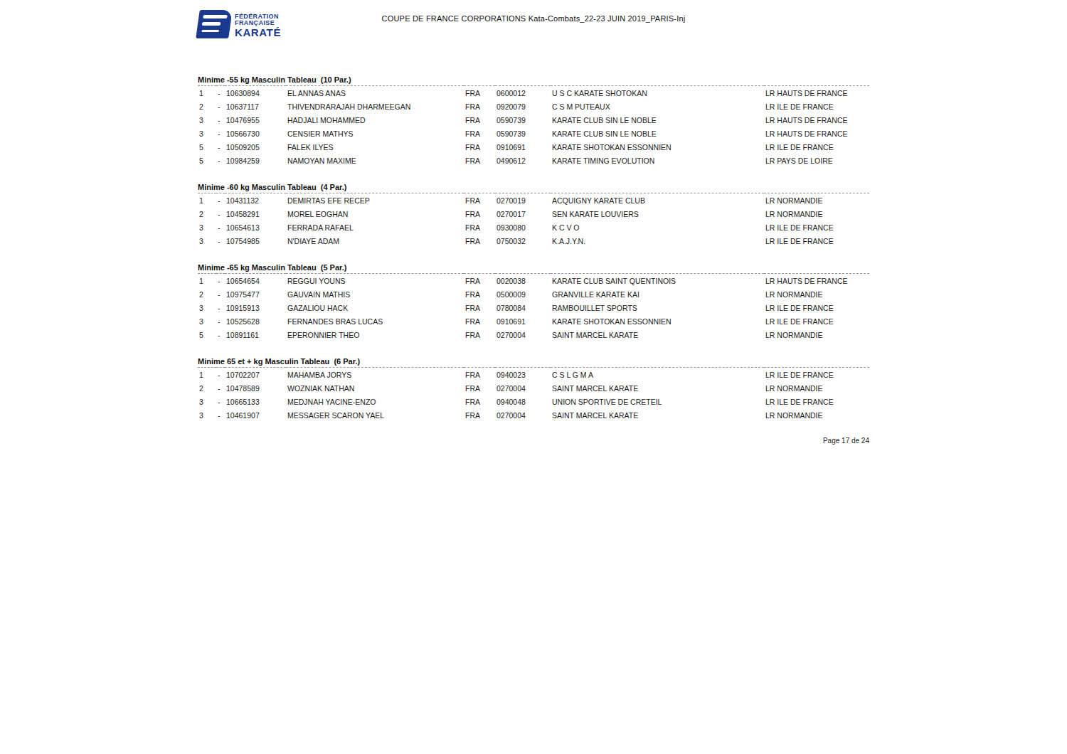FÉDÉRATION
FRANÇAISE
KARATÉ
COUPE DE FRANCE CORPORATIONS Kata-Combats_22-23 JUIN 2019_PARIS-Inj
Minime -55 kg Masculin Tableau (10 Par.)
| 1 | - | 10630894 | EL ANNAS ANAS | FRA | 0600012 | U S C KARATE SHOTOKAN | LR HAUTS DE FRANCE |
| 2 | - | 10637117 | THIVENDRARAJAH DHARMEEGAN | FRA | 0920079 | C S M PUTEAUX | LR ILE DE FRANCE |
| 3 | - | 10476955 | HADJALI MOHAMMED | FRA | 0590739 | KARATE CLUB SIN LE NOBLE | LR HAUTS DE FRANCE |
| 3 | - | 10566730 | CENSIER MATHYS | FRA | 0590739 | KARATE CLUB SIN LE NOBLE | LR HAUTS DE FRANCE |
| 5 | - | 10509205 | FALEK ILYES | FRA | 0910691 | KARATE SHOTOKAN ESSONNIEN | LR ILE DE FRANCE |
| 5 | - | 10984259 | NAMOYAN MAXIME | FRA | 0490612 | KARATE TIMING EVOLUTION | LR PAYS DE LOIRE |
Minime -60 kg Masculin Tableau (4 Par.)
| 1 | - | 10431132 | DEMIRTAS EFE RECEP | FRA | 0270019 | ACQUIGNY KARATE CLUB | LR NORMANDIE |
| 2 | - | 10458291 | MOREL EOGHAN | FRA | 0270017 | SEN KARATE LOUVIERS | LR NORMANDIE |
| 3 | - | 10654613 | FERRADA RAFAEL | FRA | 0930080 | K C V O | LR ILE DE FRANCE |
| 3 | - | 10754985 | N'DIAYE ADAM | FRA | 0750032 | K.A.J.Y.N. | LR ILE DE FRANCE |
Minime -65 kg Masculin Tableau (5 Par.)
| 1 | - | 10654654 | REGGUI YOUNS | FRA | 0020038 | KARATE CLUB SAINT QUENTINOIS | LR HAUTS DE FRANCE |
| 2 | - | 10975477 | GAUVAIN MATHIS | FRA | 0500009 | GRANVILLE KARATE KAI | LR NORMANDIE |
| 3 | - | 10915913 | GAZALIOU HACK | FRA | 0780084 | RAMBOUILLET SPORTS | LR ILE DE FRANCE |
| 3 | - | 10525628 | FERNANDES BRAS LUCAS | FRA | 0910691 | KARATE SHOTOKAN ESSONNIEN | LR ILE DE FRANCE |
| 5 | - | 10891161 | EPERONNIER THEO | FRA | 0270004 | SAINT MARCEL KARATE | LR NORMANDIE |
Minime 65 et + kg Masculin Tableau (6 Par.)
| 1 | - | 10702207 | MAHAMBA JORYS | FRA | 0940023 | C S L G M A | LR ILE DE FRANCE |
| 2 | - | 10478589 | WOZNIAK NATHAN | FRA | 0270004 | SAINT MARCEL KARATE | LR NORMANDIE |
| 3 | - | 10665133 | MEDJNAH YACINE-ENZO | FRA | 0940048 | UNION SPORTIVE DE CRETEIL | LR ILE DE FRANCE |
| 3 | - | 10461907 | MESSAGER SCARON YAEL | FRA | 0270004 | SAINT MARCEL KARATE | LR NORMANDIE |
Page 17 de 24